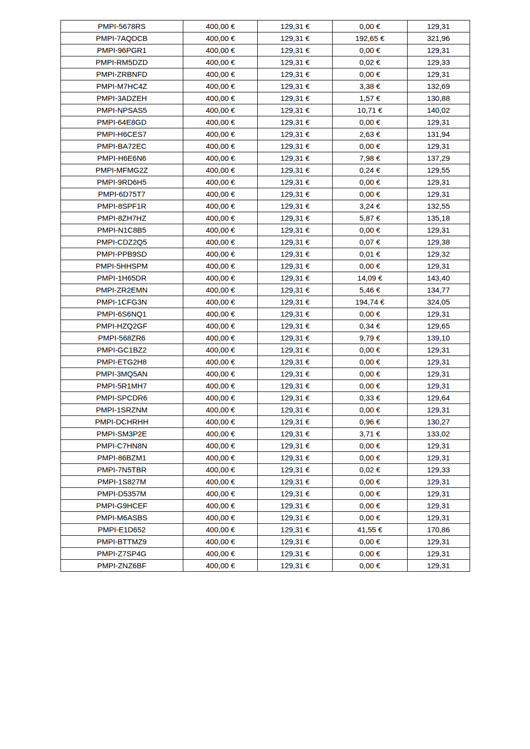| PMPI-5678RS | 400,00 € | 129,31 € | 0,00 € | 129,31 |
| PMPI-7AQDCB | 400,00 € | 129,31 € | 192,65 € | 321,96 |
| PMPI-96PGR1 | 400,00 € | 129,31 € | 0,00 € | 129,31 |
| PMPI-RM5DZD | 400,00 € | 129,31 € | 0,02 € | 129,33 |
| PMPI-ZRBNFD | 400,00 € | 129,31 € | 0,00 € | 129,31 |
| PMPI-M7HC4Z | 400,00 € | 129,31 € | 3,38 € | 132,69 |
| PMPI-3ADZEH | 400,00 € | 129,31 € | 1,57 € | 130,88 |
| PMPI-NPSAS5 | 400,00 € | 129,31 € | 10,71 € | 140,02 |
| PMPI-64E8GD | 400,00 € | 129,31 € | 0,00 € | 129,31 |
| PMPI-H6CES7 | 400,00 € | 129,31 € | 2,63 € | 131,94 |
| PMPI-BA72EC | 400,00 € | 129,31 € | 0,00 € | 129,31 |
| PMPI-H6E6N6 | 400,00 € | 129,31 € | 7,98 € | 137,29 |
| PMPI-MFMG2Z | 400,00 € | 129,31 € | 0,24 € | 129,55 |
| PMPI-9RD6H5 | 400,00 € | 129,31 € | 0,00 € | 129,31 |
| PMPI-6D75T7 | 400,00 € | 129,31 € | 0,00 € | 129,31 |
| PMPI-8SPF1R | 400,00 € | 129,31 € | 3,24 € | 132,55 |
| PMPI-8ZH7HZ | 400,00 € | 129,31 € | 5,87 € | 135,18 |
| PMPI-N1C8B5 | 400,00 € | 129,31 € | 0,00 € | 129,31 |
| PMPI-CDZ2Q5 | 400,00 € | 129,31 € | 0,07 € | 129,38 |
| PMPI-PPB9SD | 400,00 € | 129,31 € | 0,01 € | 129,32 |
| PMPI-5HHSPM | 400,00 € | 129,31 € | 0,00 € | 129,31 |
| PMPI-1H65DR | 400,00 € | 129,31 € | 14,09 € | 143,40 |
| PMPI-ZR2EMN | 400,00 € | 129,31 € | 5,46 € | 134,77 |
| PMPI-1CFG3N | 400,00 € | 129,31 € | 194,74 € | 324,05 |
| PMPI-6S6NQ1 | 400,00 € | 129,31 € | 0,00 € | 129,31 |
| PMPI-HZQ2GF | 400,00 € | 129,31 € | 0,34 € | 129,65 |
| PMPI-568ZR6 | 400,00 € | 129,31 € | 9,79 € | 139,10 |
| PMPI-GC1BZ2 | 400,00 € | 129,31 € | 0,00 € | 129,31 |
| PMPI-ETG2H8 | 400,00 € | 129,31 € | 0,00 € | 129,31 |
| PMPI-3MQ5AN | 400,00 € | 129,31 € | 0,00 € | 129,31 |
| PMPI-5R1MH7 | 400,00 € | 129,31 € | 0,00 € | 129,31 |
| PMPI-SPCDR6 | 400,00 € | 129,31 € | 0,33 € | 129,64 |
| PMPI-1SRZNM | 400,00 € | 129,31 € | 0,00 € | 129,31 |
| PMPI-DCHRHH | 400,00 € | 129,31 € | 0,96 € | 130,27 |
| PMPI-SM3P2E | 400,00 € | 129,31 € | 3,71 € | 133,02 |
| PMPI-C7HN8N | 400,00 € | 129,31 € | 0,00 € | 129,31 |
| PMPI-86BZM1 | 400,00 € | 129,31 € | 0,00 € | 129,31 |
| PMPI-7N5TBR | 400,00 € | 129,31 € | 0,02 € | 129,33 |
| PMPI-1S827M | 400,00 € | 129,31 € | 0,00 € | 129,31 |
| PMPI-D5357M | 400,00 € | 129,31 € | 0,00 € | 129,31 |
| PMPI-G9HCEF | 400,00 € | 129,31 € | 0,00 € | 129,31 |
| PMPI-M6ASBS | 400,00 € | 129,31 € | 0,00 € | 129,31 |
| PMPI-E1D652 | 400,00 € | 129,31 € | 41,55 € | 170,86 |
| PMPI-BTTMZ9 | 400,00 € | 129,31 € | 0,00 € | 129,31 |
| PMPI-Z7SP4G | 400,00 € | 129,31 € | 0,00 € | 129,31 |
| PMPI-ZNZ6BF | 400,00 € | 129,31 € | 0,00 € | 129,31 |